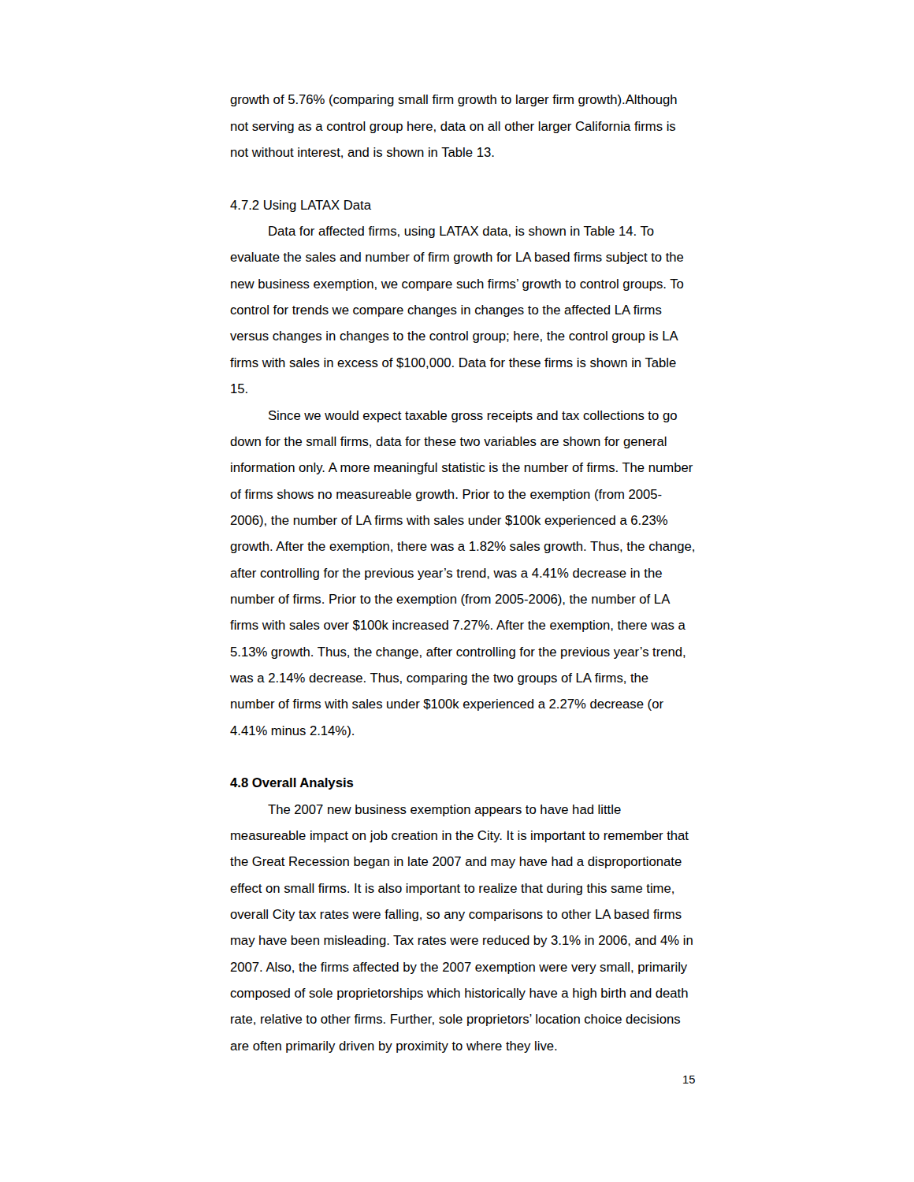growth of 5.76% (comparing small firm growth to larger firm growth).Although not serving as a control group here, data on all other larger California firms is not without interest, and is shown in Table 13.
4.7.2 Using LATAX Data
Data for affected firms, using LATAX data, is shown in Table 14. To evaluate the sales and number of firm growth for LA based firms subject to the new business exemption, we compare such firms’ growth to control groups. To control for trends we compare changes in changes to the affected LA firms versus changes in changes to the control group; here, the control group is LA firms with sales in excess of $100,000. Data for these firms is shown in Table 15.
Since we would expect taxable gross receipts and tax collections to go down for the small firms, data for these two variables are shown for general information only. A more meaningful statistic is the number of firms. The number of firms shows no measureable growth. Prior to the exemption (from 2005-2006), the number of LA firms with sales under $100k experienced a 6.23% growth. After the exemption, there was a 1.82% sales growth. Thus, the change, after controlling for the previous year’s trend, was a 4.41% decrease in the number of firms. Prior to the exemption (from 2005-2006), the number of LA firms with sales over $100k increased 7.27%. After the exemption, there was a 5.13% growth. Thus, the change, after controlling for the previous year’s trend, was a 2.14% decrease. Thus, comparing the two groups of LA firms, the number of firms with sales under $100k experienced a 2.27% decrease (or 4.41% minus 2.14%).
4.8 Overall Analysis
The 2007 new business exemption appears to have had little measureable impact on job creation in the City. It is important to remember that the Great Recession began in late 2007 and may have had a disproportionate effect on small firms. It is also important to realize that during this same time, overall City tax rates were falling, so any comparisons to other LA based firms may have been misleading. Tax rates were reduced by 3.1% in 2006, and 4% in 2007. Also, the firms affected by the 2007 exemption were very small, primarily composed of sole proprietorships which historically have a high birth and death rate, relative to other firms. Further, sole proprietors’ location choice decisions are often primarily driven by proximity to where they live.
15